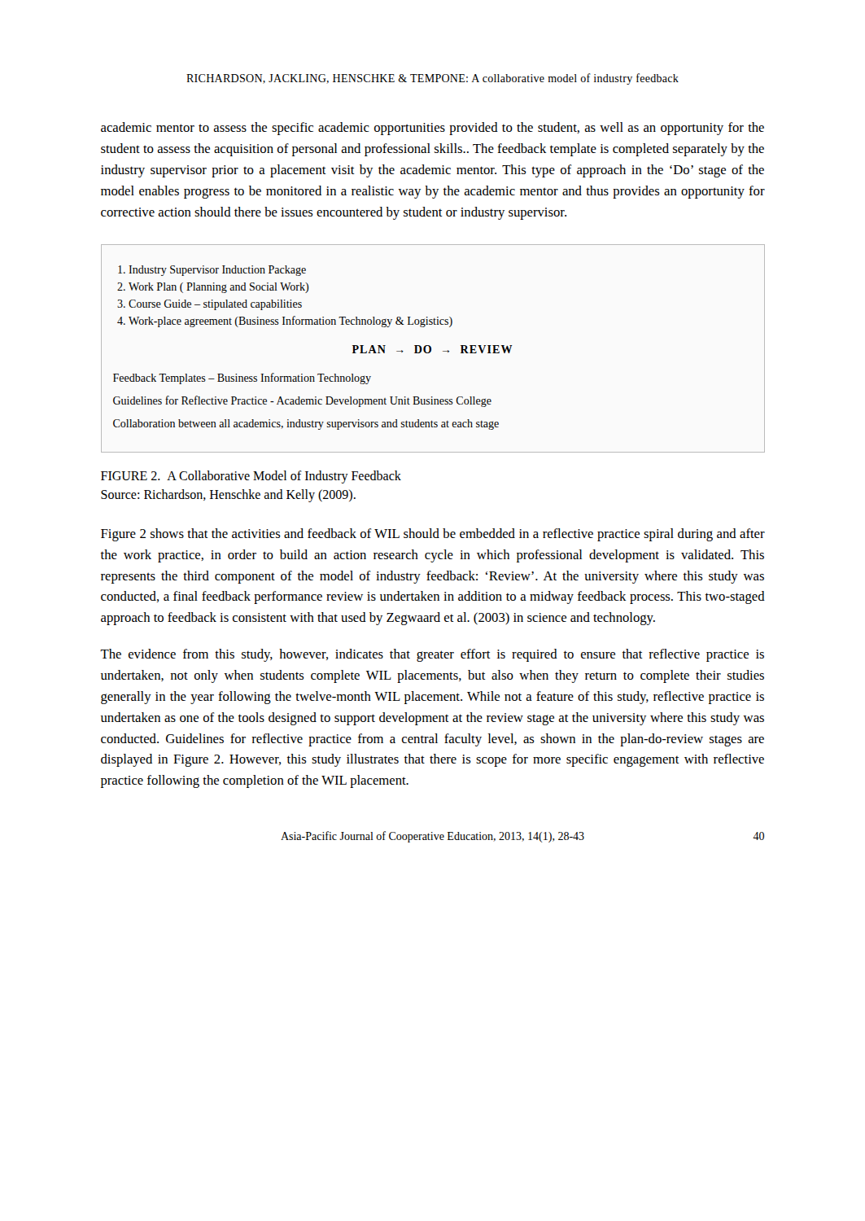RICHARDSON, JACKLING, HENSCHKE & TEMPONE: A collaborative model of industry feedback
academic mentor to assess the specific academic opportunities provided to the student, as well as an opportunity for the student to assess the acquisition of personal and professional skills.. The feedback template is completed separately by the industry supervisor prior to a placement visit by the academic mentor. This type of approach in the ‘Do’ stage of the model enables progress to be monitored in a realistic way by the academic mentor and thus provides an opportunity for corrective action should there be issues encountered by student or industry supervisor.
Industry Supervisor Induction Package
Work Plan ( Planning and Social Work)
Course Guide – stipulated capabilities
Work-place agreement (Business Information Technology & Logistics)
PLAN → DO → REVIEW
Feedback Templates – Business Information Technology
Guidelines for Reflective Practice - Academic Development Unit Business College
Collaboration between all academics, industry supervisors and students at each stage
FIGURE 2. A Collaborative Model of Industry Feedback
Source: Richardson, Henschke and Kelly (2009).
Figure 2 shows that the activities and feedback of WIL should be embedded in a reflective practice spiral during and after the work practice, in order to build an action research cycle in which professional development is validated. This represents the third component of the model of industry feedback: ‘Review’. At the university where this study was conducted, a final feedback performance review is undertaken in addition to a midway feedback process. This two-staged approach to feedback is consistent with that used by Zegwaard et al. (2003) in science and technology.
The evidence from this study, however, indicates that greater effort is required to ensure that reflective practice is undertaken, not only when students complete WIL placements, but also when they return to complete their studies generally in the year following the twelve-month WIL placement. While not a feature of this study, reflective practice is undertaken as one of the tools designed to support development at the review stage at the university where this study was conducted. Guidelines for reflective practice from a central faculty level, as shown in the plan-do-review stages are displayed in Figure 2. However, this study illustrates that there is scope for more specific engagement with reflective practice following the completion of the WIL placement.
Asia-Pacific Journal of Cooperative Education, 2013, 14(1), 28-43 40